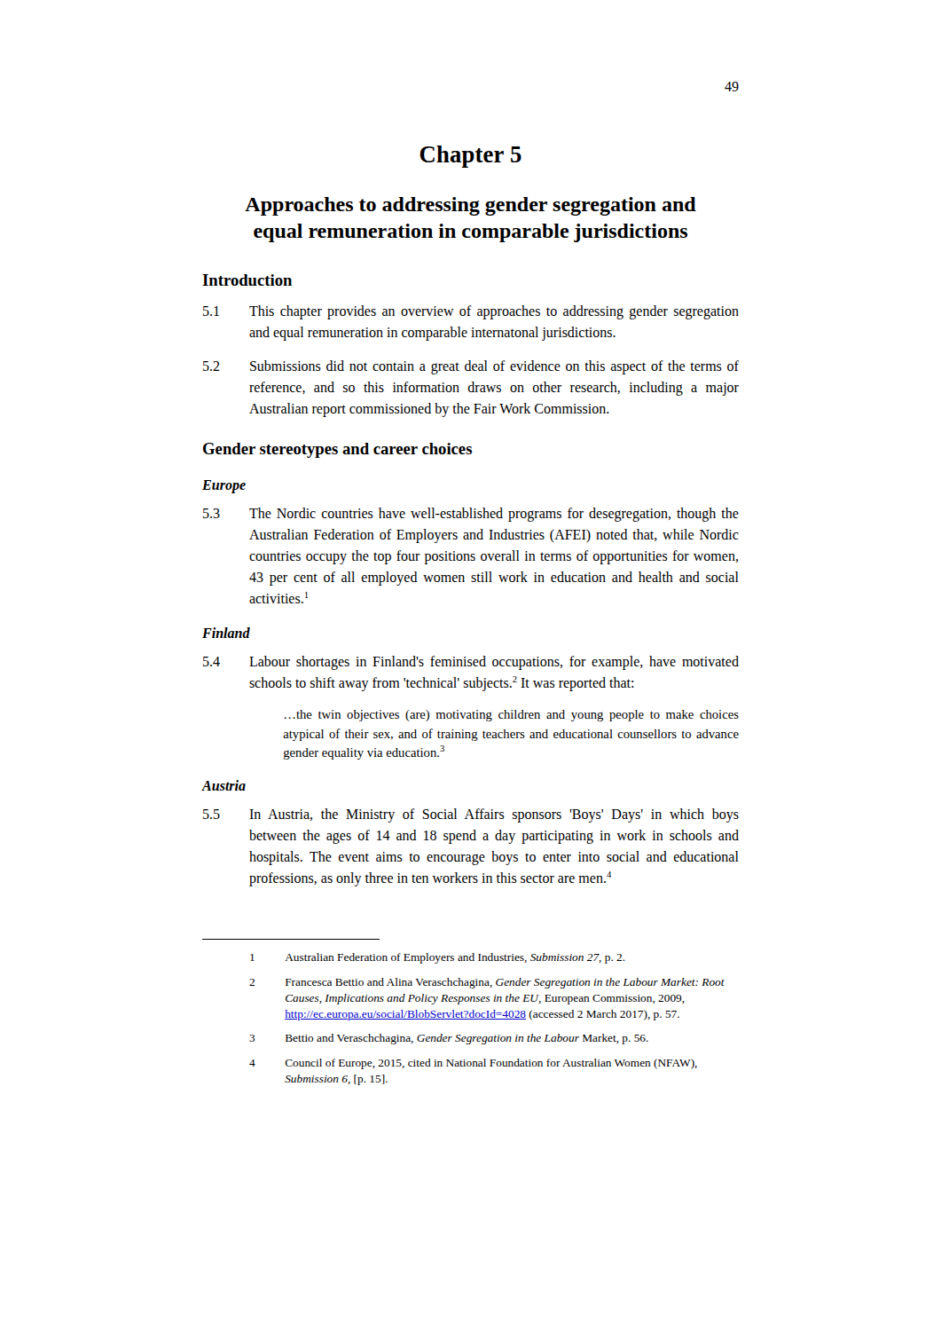49
Chapter 5
Approaches to addressing gender segregation and
equal remuneration in comparable jurisdictions
Introduction
5.1 This chapter provides an overview of approaches to addressing gender segregation and equal remuneration in comparable internatonal jurisdictions.
5.2 Submissions did not contain a great deal of evidence on this aspect of the terms of reference, and so this information draws on other research, including a major Australian report commissioned by the Fair Work Commission.
Gender stereotypes and career choices
Europe
5.3 The Nordic countries have well-established programs for desegregation, though the Australian Federation of Employers and Industries (AFEI) noted that, while Nordic countries occupy the top four positions overall in terms of opportunities for women, 43 per cent of all employed women still work in education and health and social activities.1
Finland
5.4 Labour shortages in Finland's feminised occupations, for example, have motivated schools to shift away from 'technical' subjects.2 It was reported that:
…the twin objectives (are) motivating children and young people to make choices atypical of their sex, and of training teachers and educational counsellors to advance gender equality via education.3
Austria
5.5 In Austria, the Ministry of Social Affairs sponsors 'Boys' Days' in which boys between the ages of 14 and 18 spend a day participating in work in schools and hospitals. The event aims to encourage boys to enter into social and educational professions, as only three in ten workers in this sector are men.4
1
Australian Federation of Employers and Industries, Submission 27, p. 2.
2
Francesca Bettio and Alina Veraschchagina, Gender Segregation in the Labour Market: Root Causes, Implications and Policy Responses in the EU, European Commission, 2009, http://ec.europa.eu/social/BlobServlet?docId=4028 (accessed 2 March 2017), p. 57.
3
Bettio and Veraschchagina, Gender Segregation in the Labour Market, p. 56.
4
Council of Europe, 2015, cited in National Foundation for Australian Women (NFAW), Submission 6, [p. 15].